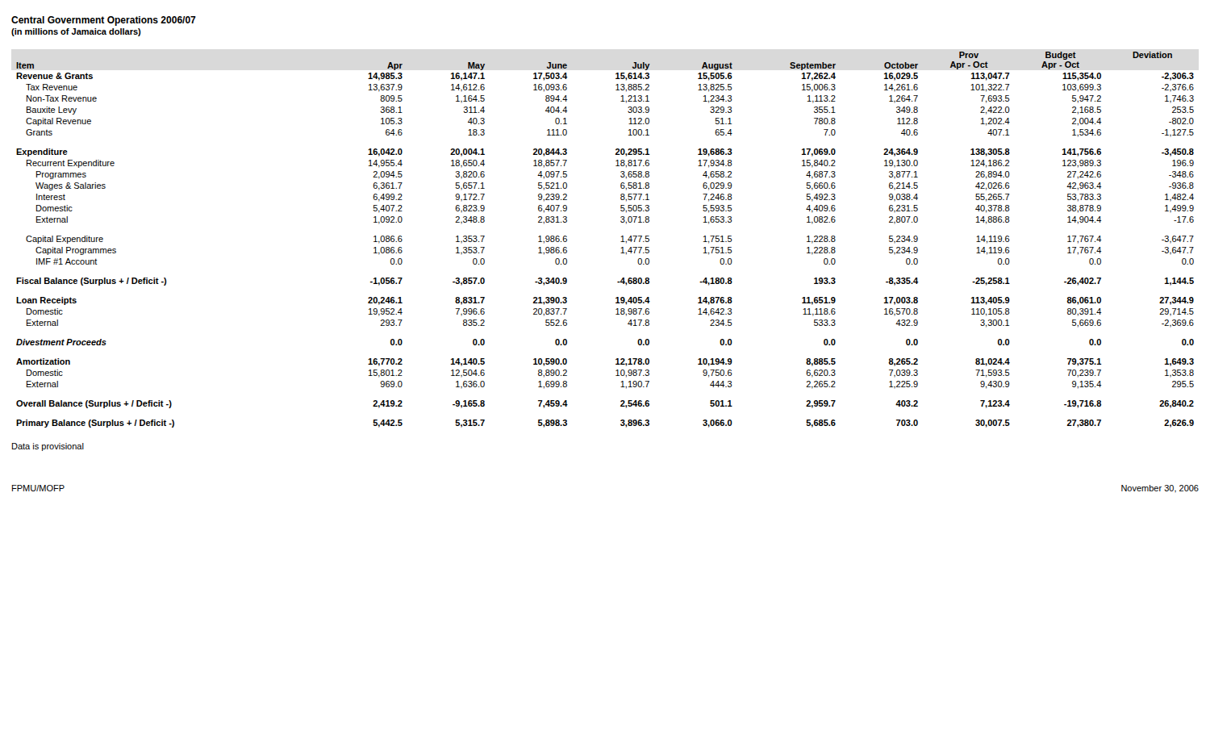Central Government Operations 2006/07
(in millions of Jamaica dollars)
| Item | Apr | May | June | July | August | September | October | Prov | Budget | Deviation |
| --- | --- | --- | --- | --- | --- | --- | --- | --- | --- | --- |
| Apr - Oct | Apr - Oct | |
| Revenue & Grants | 14,985.3 | 16,147.1 | 17,503.4 | 15,614.3 | 15,505.6 | 17,262.4 | 16,029.5 | 113,047.7 | 115,354.0 | -2,306.3 |
| Tax Revenue | 13,637.9 | 14,612.6 | 16,093.6 | 13,885.2 | 13,825.5 | 15,006.3 | 14,261.6 | 101,322.7 | 103,699.3 | -2,376.6 |
| Non-Tax Revenue | 809.5 | 1,164.5 | 894.4 | 1,213.1 | 1,234.3 | 1,113.2 | 1,264.7 | 7,693.5 | 5,947.2 | 1,746.3 |
| Bauxite Levy | 368.1 | 311.4 | 404.4 | 303.9 | 329.3 | 355.1 | 349.8 | 2,422.0 | 2,168.5 | 253.5 |
| Capital Revenue | 105.3 | 40.3 | 0.1 | 112.0 | 51.1 | 780.8 | 112.8 | 1,202.4 | 2,004.4 | -802.0 |
| Grants | 64.6 | 18.3 | 111.0 | 100.1 | 65.4 | 7.0 | 40.6 | 407.1 | 1,534.6 | -1,127.5 |
| Expenditure | 16,042.0 | 20,004.1 | 20,844.3 | 20,295.1 | 19,686.3 | 17,069.0 | 24,364.9 | 138,305.8 | 141,756.6 | -3,450.8 |
| Recurrent Expenditure | 14,955.4 | 18,650.4 | 18,857.7 | 18,817.6 | 17,934.8 | 15,840.2 | 19,130.0 | 124,186.2 | 123,989.3 | 196.9 |
| Programmes | 2,094.5 | 3,820.6 | 4,097.5 | 3,658.8 | 4,658.2 | 4,687.3 | 3,877.1 | 26,894.0 | 27,242.6 | -348.6 |
| Wages & Salaries | 6,361.7 | 5,657.1 | 5,521.0 | 6,581.8 | 6,029.9 | 5,660.6 | 6,214.5 | 42,026.6 | 42,963.4 | -936.8 |
| Interest | 6,499.2 | 9,172.7 | 9,239.2 | 8,577.1 | 7,246.8 | 5,492.3 | 9,038.4 | 55,265.7 | 53,783.3 | 1,482.4 |
| Domestic | 5,407.2 | 6,823.9 | 6,407.9 | 5,505.3 | 5,593.5 | 4,409.6 | 6,231.5 | 40,378.8 | 38,878.9 | 1,499.9 |
| External | 1,092.0 | 2,348.8 | 2,831.3 | 3,071.8 | 1,653.3 | 1,082.6 | 2,807.0 | 14,886.8 | 14,904.4 | -17.6 |
| Capital Expenditure | 1,086.6 | 1,353.7 | 1,986.6 | 1,477.5 | 1,751.5 | 1,228.8 | 5,234.9 | 14,119.6 | 17,767.4 | -3,647.7 |
| Capital Programmes | 1,086.6 | 1,353.7 | 1,986.6 | 1,477.5 | 1,751.5 | 1,228.8 | 5,234.9 | 14,119.6 | 17,767.4 | -3,647.7 |
| IMF #1 Account | 0.0 | 0.0 | 0.0 | 0.0 | 0.0 | 0.0 | 0.0 | 0.0 | 0.0 | 0.0 |
| Fiscal Balance (Surplus + / Deficit -) | -1,056.7 | -3,857.0 | -3,340.9 | -4,680.8 | -4,180.8 | 193.3 | -8,335.4 | -25,258.1 | -26,402.7 | 1,144.5 |
| Loan Receipts | 20,246.1 | 8,831.7 | 21,390.3 | 19,405.4 | 14,876.8 | 11,651.9 | 17,003.8 | 113,405.9 | 86,061.0 | 27,344.9 |
| Domestic | 19,952.4 | 7,996.6 | 20,837.7 | 18,987.6 | 14,642.3 | 11,118.6 | 16,570.8 | 110,105.8 | 80,391.4 | 29,714.5 |
| External | 293.7 | 835.2 | 552.6 | 417.8 | 234.5 | 533.3 | 432.9 | 3,300.1 | 5,669.6 | -2,369.6 |
| Divestment Proceeds | 0.0 | 0.0 | 0.0 | 0.0 | 0.0 | 0.0 | 0.0 | 0.0 | 0.0 | 0.0 |
| Amortization | 16,770.2 | 14,140.5 | 10,590.0 | 12,178.0 | 10,194.9 | 8,885.5 | 8,265.2 | 81,024.4 | 79,375.1 | 1,649.3 |
| Domestic | 15,801.2 | 12,504.6 | 8,890.2 | 10,987.3 | 9,750.6 | 6,620.3 | 7,039.3 | 71,593.5 | 70,239.7 | 1,353.8 |
| External | 969.0 | 1,636.0 | 1,699.8 | 1,190.7 | 444.3 | 2,265.2 | 1,225.9 | 9,430.9 | 9,135.4 | 295.5 |
| Overall Balance (Surplus + / Deficit -) | 2,419.2 | -9,165.8 | 7,459.4 | 2,546.6 | 501.1 | 2,959.7 | 403.2 | 7,123.4 | -19,716.8 | 26,840.2 |
| Primary Balance (Surplus + / Deficit -) | 5,442.5 | 5,315.7 | 5,898.3 | 3,896.3 | 3,066.0 | 5,685.6 | 703.0 | 30,007.5 | 27,380.7 | 2,626.9 |
Data is provisional
FPMU/MOFP November 30, 2006